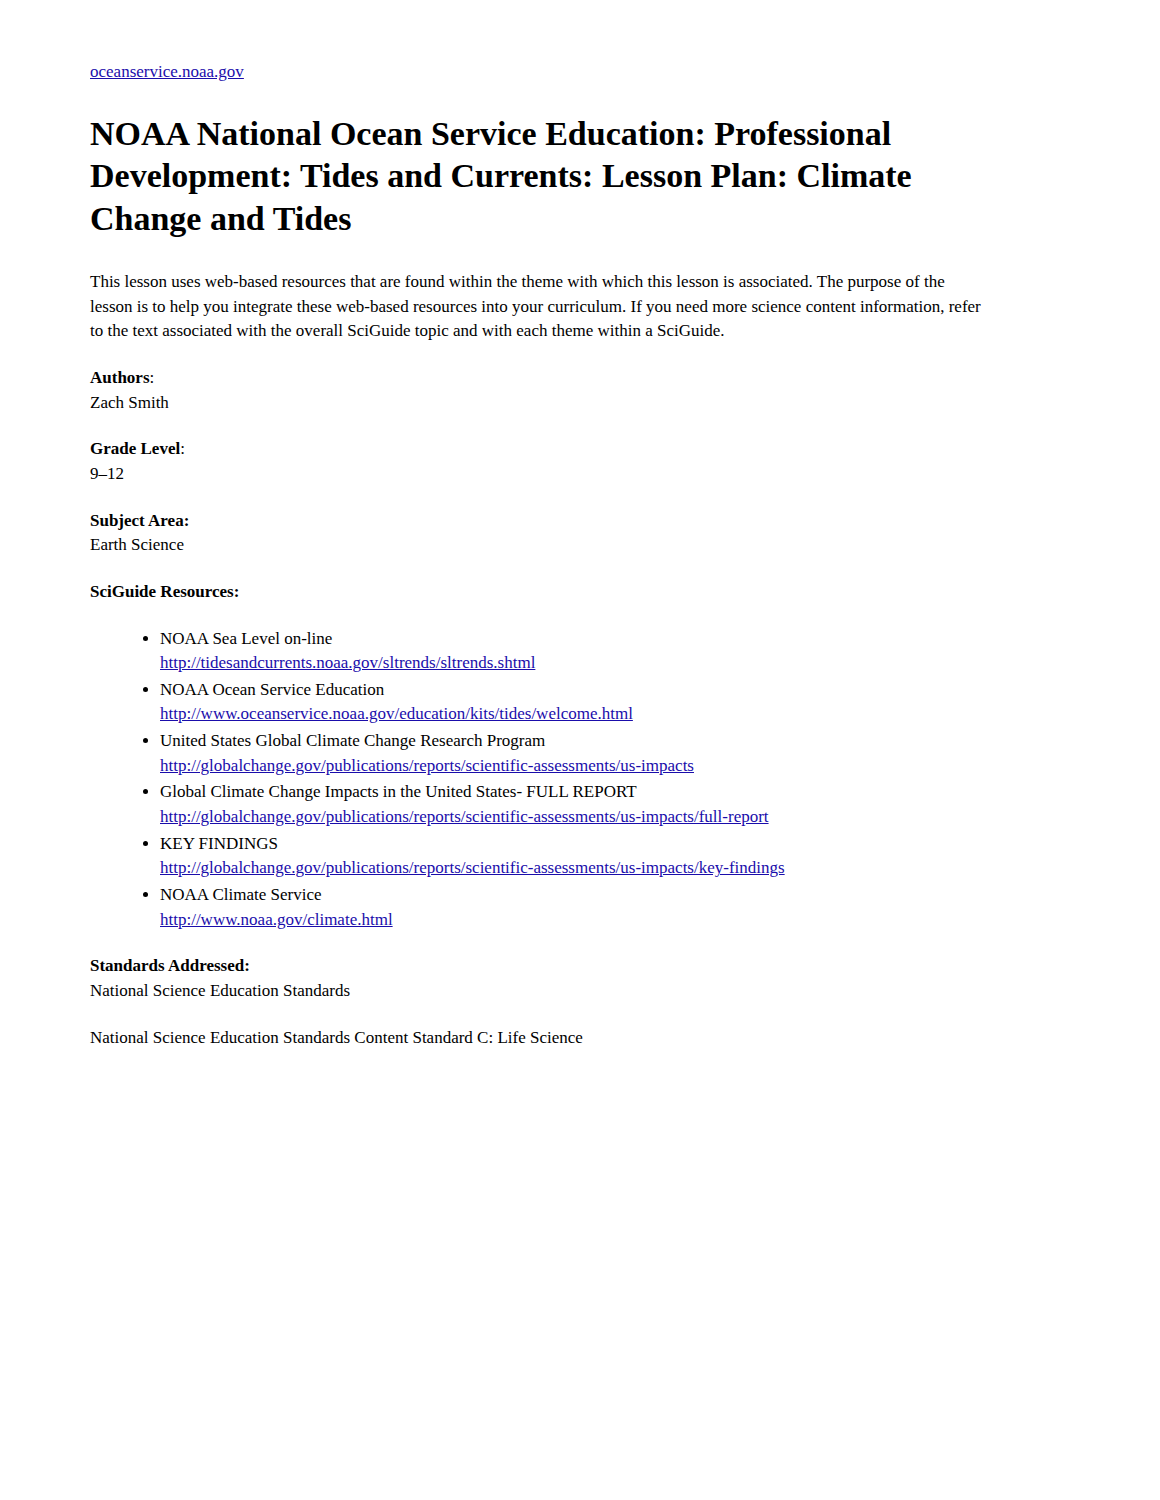oceanservice.noaa.gov
NOAA National Ocean Service Education: Professional Development: Tides and Currents: Lesson Plan: Climate Change and Tides
This lesson uses web-based resources that are found within the theme with which this lesson is associated. The purpose of the lesson is to help you integrate these web-based resources into your curriculum. If you need more science content information, refer to the text associated with the overall SciGuide topic and with each theme within a SciGuide.
Authors:
Zach Smith
Grade Level:
9–12
Subject Area:
Earth Science
SciGuide Resources:
NOAA Sea Level on-line http://tidesandcurrents.noaa.gov/sltrends/sltrends.shtml
NOAA Ocean Service Education http://www.oceanservice.noaa.gov/education/kits/tides/welcome.html
United States Global Climate Change Research Program http://globalchange.gov/publications/reports/scientific-assessments/us-impacts
Global Climate Change Impacts in the United States- FULL REPORT http://globalchange.gov/publications/reports/scientific-assessments/us-impacts/full-report
KEY FINDINGS http://globalchange.gov/publications/reports/scientific-assessments/us-impacts/key-findings
NOAA Climate Service http://www.noaa.gov/climate.html
Standards Addressed:
National Science Education Standards
National Science Education Standards Content Standard C: Life Science